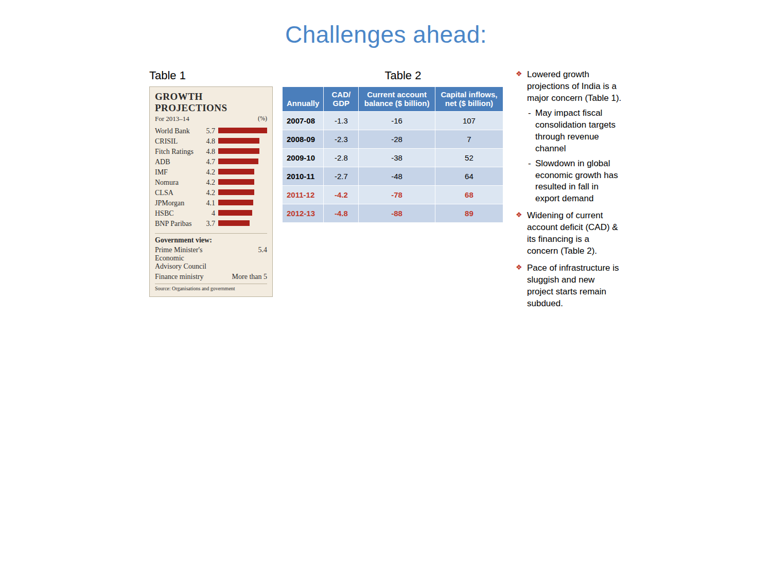Challenges ahead:
Table 1
GROWTH PROJECTIONS
For 2013–14 (%)
| World Bank | 5.7 | |
| CRISIL | 4.8 | |
| Fitch Ratings | 4.8 | |
| ADB | 4.7 | |
| IMF | 4.2 | |
| Nomura | 4.2 | |
| CLSA | 4.2 | |
| JPMorgan | 4.1 | |
| HSBC | 4 | |
| BNP Paribas | 3.7 | |
Government view:
Prime Minister's Economic
Advisory Council 5.4
Finance ministry More than 5
Source: Organisations and government
Table 2
| Annually | CAD/ GDP | Current account balance ($ billion) | Capital inflows, net ($ billion) |
| --- | --- | --- | --- |
| 2007-08 | -1.3 | -16 | 107 |
| 2008-09 | -2.3 | -28 | 7 |
| 2009-10 | -2.8 | -38 | 52 |
| 2010-11 | -2.7 | -48 | 64 |
| 2011-12 | -4.2 | -78 | 68 |
| 2012-13 | -4.8 | -88 | 89 |
Lowered growth projections of India is a major concern (Table 1).
May impact fiscal consolidation targets through revenue channel
Slowdown in global economic growth has resulted in fall in export demand
Widening of current account deficit (CAD) & its financing is a concern (Table 2).
Pace of infrastructure is sluggish and new project starts remain subdued.